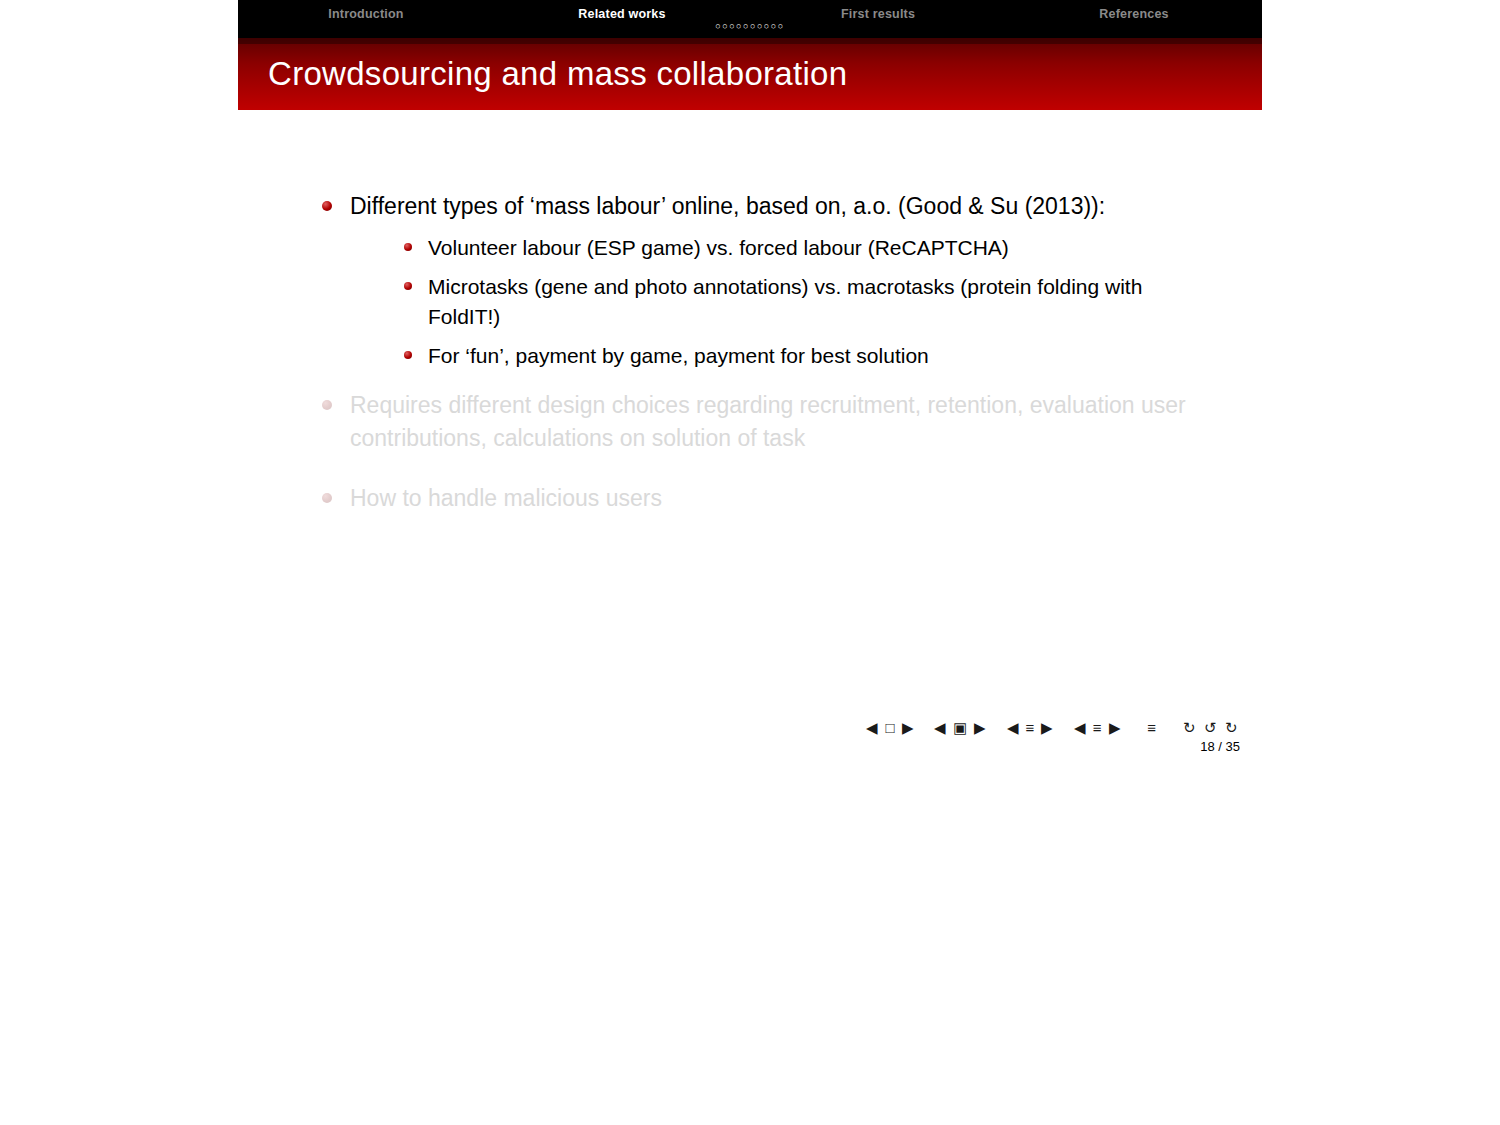Introduction
Related works
First results
References
○○○○○○○○○○
Crowdsourcing and mass collaboration
Different types of ‘mass labour’ online, based on, a.o. (Good & Su (2013)):
Volunteer labour (ESP game) vs. forced labour (ReCAPTCHA)
Microtasks (gene and photo annotations) vs. macrotasks (protein folding with FoldIT!)
For ‘fun’, payment by game, payment for best solution
Requires different design choices regarding recruitment, retention, evaluation user contributions, calculations on solution of task
How to handle malicious users
◀ □ ▶ ◀ ▣ ▶ ◀ ≡ ▶ ◀ ≡ ▶ ≡ ↻ ↺ ↻
18 / 35